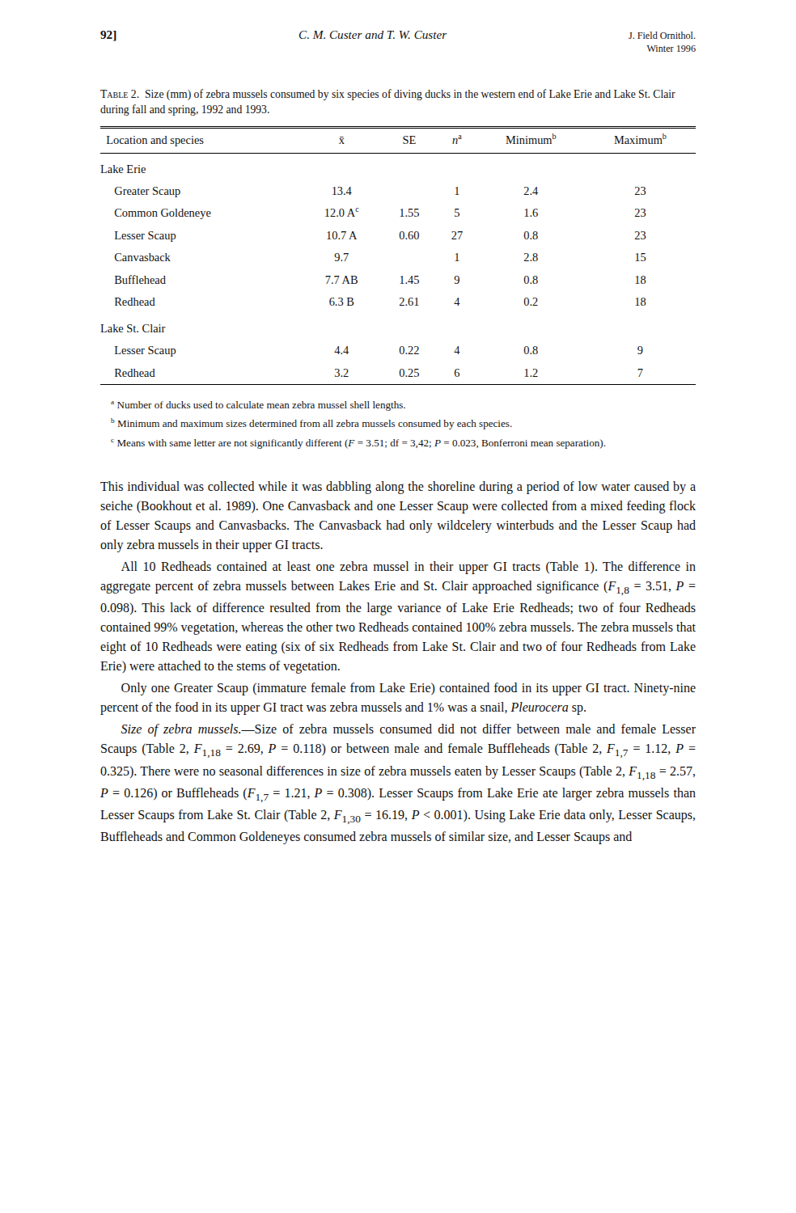92] C. M. Custer and T. W. Custer J. Field Ornithol.
Winter 1996
Table 2. Size (mm) of zebra mussels consumed by six species of diving ducks in the western end of Lake Erie and Lake St. Clair during fall and spring, 1992 and 1993.
| Location and species | x̄ | SE | n a | Minimum b | Maximum b |
| --- | --- | --- | --- | --- | --- |
| Lake Erie | | | | | |
| Greater Scaup | 13.4 | | 1 | 2.4 | 23 |
| Common Goldeneye | 12.0 A c | 1.55 | 5 | 1.6 | 23 |
| Lesser Scaup | 10.7 A | 0.60 | 27 | 0.8 | 23 |
| Canvasback | 9.7 | | 1 | 2.8 | 15 |
| Bufflehead | 7.7 AB | 1.45 | 9 | 0.8 | 18 |
| Redhead | 6.3 B | 2.61 | 4 | 0.2 | 18 |
| Lake St. Clair | | | | | |
| Lesser Scaup | 4.4 | 0.22 | 4 | 0.8 | 9 |
| Redhead | 3.2 | 0.25 | 6 | 1.2 | 7 |
a Number of ducks used to calculate mean zebra mussel shell lengths.
b Minimum and maximum sizes determined from all zebra mussels consumed by each species.
c Means with same letter are not significantly different (F = 3.51; df = 3,42; P = 0.023, Bonferroni mean separation).
This individual was collected while it was dabbling along the shoreline during a period of low water caused by a seiche (Bookhout et al. 1989). One Canvasback and one Lesser Scaup were collected from a mixed feeding flock of Lesser Scaups and Canvasbacks. The Canvasback had only wildcelery winterbuds and the Lesser Scaup had only zebra mussels in their upper GI tracts.
All 10 Redheads contained at least one zebra mussel in their upper GI tracts (Table 1). The difference in aggregate percent of zebra mussels between Lakes Erie and St. Clair approached significance (F1,8 = 3.51, P = 0.098). This lack of difference resulted from the large variance of Lake Erie Redheads; two of four Redheads contained 99% vegetation, whereas the other two Redheads contained 100% zebra mussels. The zebra mussels that eight of 10 Redheads were eating (six of six Redheads from Lake St. Clair and two of four Redheads from Lake Erie) were attached to the stems of vegetation.
Only one Greater Scaup (immature female from Lake Erie) contained food in its upper GI tract. Ninety-nine percent of the food in its upper GI tract was zebra mussels and 1% was a snail, Pleurocera sp.
Size of zebra mussels.—Size of zebra mussels consumed did not differ between male and female Lesser Scaups (Table 2, F1,18 = 2.69, P = 0.118) or between male and female Buffleheads (Table 2, F1,7 = 1.12, P = 0.325). There were no seasonal differences in size of zebra mussels eaten by Lesser Scaups (Table 2, F1,18 = 2.57, P = 0.126) or Buffleheads (F1,7 = 1.21, P = 0.308). Lesser Scaups from Lake Erie ate larger zebra mussels than Lesser Scaups from Lake St. Clair (Table 2, F1,30 = 16.19, P < 0.001). Using Lake Erie data only, Lesser Scaups, Buffleheads and Common Goldeneyes consumed zebra mussels of similar size, and Lesser Scaups and